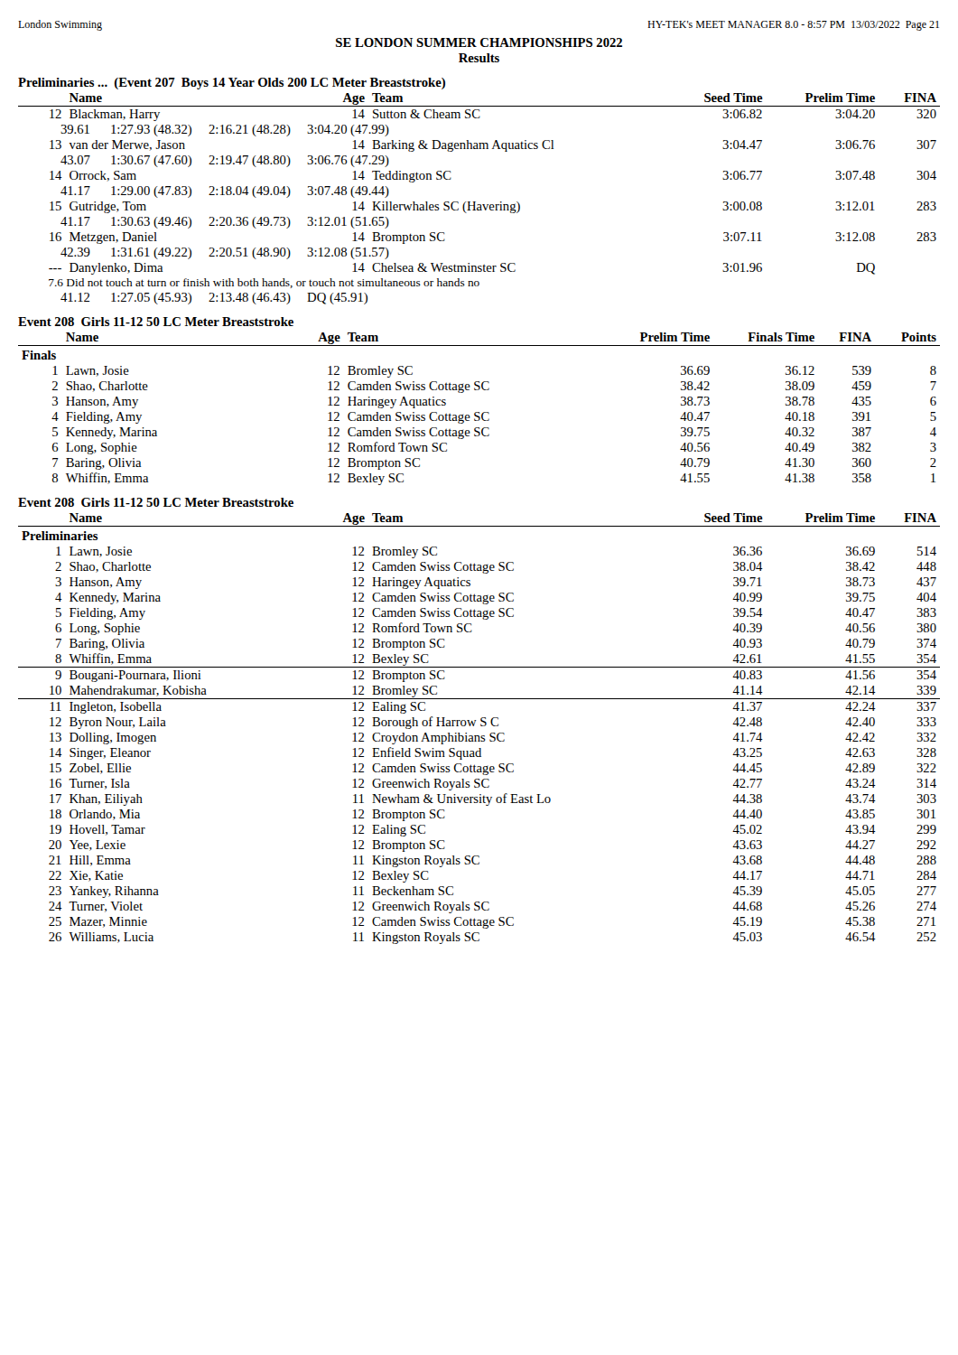London Swimming HY-TEK's MEET MANAGER 8.0 - 8:57 PM 13/03/2022 Page 21
SE LONDON SUMMER CHAMPIONSHIPS 2022
Results
Preliminaries ... (Event 207 Boys 14 Year Olds 200 LC Meter Breaststroke)
| | Name | Age | Team | Seed Time | Prelim Time | FINA |
| --- | --- | --- | --- | --- | --- | --- |
| 12 | Blackman, Harry | 14 | Sutton & Cheam SC | 3:06.82 | 3:04.20 | 320 |
| 39.61 1:27.93 (48.32) 2:16.21 (48.28) 3:04.20 (47.99) |
| 13 | van der Merwe, Jason | 14 | Barking & Dagenham Aquatics Cl | 3:04.47 | 3:06.76 | 307 |
| 43.07 1:30.67 (47.60) 2:19.47 (48.80) 3:06.76 (47.29) |
| 14 | Orrock, Sam | 14 | Teddington SC | 3:06.77 | 3:07.48 | 304 |
| 41.17 1:29.00 (47.83) 2:18.04 (49.04) 3:07.48 (49.44) |
| 15 | Gutridge, Tom | 14 | Killerwhales SC (Havering) | 3:00.08 | 3:12.01 | 283 |
| 41.17 1:30.63 (49.46) 2:20.36 (49.73) 3:12.01 (51.65) |
| 16 | Metzgen, Daniel | 14 | Brompton SC | 3:07.11 | 3:12.08 | 283 |
| 42.39 1:31.61 (49.22) 2:20.51 (48.90) 3:12.08 (51.57) |
| --- | Danylenko, Dima | 14 | Chelsea & Westminster SC | 3:01.96 | DQ | |
| 7.6 Did not touch at turn or finish with both hands, or touch not simultaneous or hands no |
| 41.12 1:27.05 (45.93) 2:13.48 (46.43) DQ (45.91) |
Event 208 Girls 11-12 50 LC Meter Breaststroke
| | Name | Age | Team | Prelim Time | Finals Time | FINA | Points |
| --- | --- | --- | --- | --- | --- | --- | --- |
| Finals |
| 1 | Lawn, Josie | 12 | Bromley SC | 36.69 | 36.12 | 539 | 8 |
| 2 | Shao, Charlotte | 12 | Camden Swiss Cottage SC | 38.42 | 38.09 | 459 | 7 |
| 3 | Hanson, Amy | 12 | Haringey Aquatics | 38.73 | 38.78 | 435 | 6 |
| 4 | Fielding, Amy | 12 | Camden Swiss Cottage SC | 40.47 | 40.18 | 391 | 5 |
| 5 | Kennedy, Marina | 12 | Camden Swiss Cottage SC | 39.75 | 40.32 | 387 | 4 |
| 6 | Long, Sophie | 12 | Romford Town SC | 40.56 | 40.49 | 382 | 3 |
| 7 | Baring, Olivia | 12 | Brompton SC | 40.79 | 41.30 | 360 | 2 |
| 8 | Whiffin, Emma | 12 | Bexley SC | 41.55 | 41.38 | 358 | 1 |
Event 208 Girls 11-12 50 LC Meter Breaststroke
| | Name | Age | Team | Seed Time | Prelim Time | FINA |
| --- | --- | --- | --- | --- | --- | --- |
| Preliminaries |
| 1 | Lawn, Josie | 12 | Bromley SC | 36.36 | 36.69 | 514 |
| 2 | Shao, Charlotte | 12 | Camden Swiss Cottage SC | 38.04 | 38.42 | 448 |
| 3 | Hanson, Amy | 12 | Haringey Aquatics | 39.71 | 38.73 | 437 |
| 4 | Kennedy, Marina | 12 | Camden Swiss Cottage SC | 40.99 | 39.75 | 404 |
| 5 | Fielding, Amy | 12 | Camden Swiss Cottage SC | 39.54 | 40.47 | 383 |
| 6 | Long, Sophie | 12 | Romford Town SC | 40.39 | 40.56 | 380 |
| 7 | Baring, Olivia | 12 | Brompton SC | 40.93 | 40.79 | 374 |
| 8 | Whiffin, Emma | 12 | Bexley SC | 42.61 | 41.55 | 354 |
| 9 | Bougani-Pournara, Ilioni | 12 | Brompton SC | 40.83 | 41.56 | 354 |
| 10 | Mahendrakumar, Kobisha | 12 | Bromley SC | 41.14 | 42.14 | 339 |
| 11 | Ingleton, Isobella | 12 | Ealing SC | 41.37 | 42.24 | 337 |
| 12 | Byron Nour, Laila | 12 | Borough of Harrow S C | 42.48 | 42.40 | 333 |
| 13 | Dolling, Imogen | 12 | Croydon Amphibians SC | 41.74 | 42.42 | 332 |
| 14 | Singer, Eleanor | 12 | Enfield Swim Squad | 43.25 | 42.63 | 328 |
| 15 | Zobel, Ellie | 12 | Camden Swiss Cottage SC | 44.45 | 42.89 | 322 |
| 16 | Turner, Isla | 12 | Greenwich Royals SC | 42.77 | 43.24 | 314 |
| 17 | Khan, Eiliyah | 11 | Newham & University of East Lo | 44.38 | 43.74 | 303 |
| 18 | Orlando, Mia | 12 | Brompton SC | 44.40 | 43.85 | 301 |
| 19 | Hovell, Tamar | 12 | Ealing SC | 45.02 | 43.94 | 299 |
| 20 | Yee, Lexie | 12 | Brompton SC | 43.63 | 44.27 | 292 |
| 21 | Hill, Emma | 11 | Kingston Royals SC | 43.68 | 44.48 | 288 |
| 22 | Xie, Katie | 12 | Bexley SC | 44.17 | 44.71 | 284 |
| 23 | Yankey, Rihanna | 11 | Beckenham SC | 45.39 | 45.05 | 277 |
| 24 | Turner, Violet | 12 | Greenwich Royals SC | 44.68 | 45.26 | 274 |
| 25 | Mazer, Minnie | 12 | Camden Swiss Cottage SC | 45.19 | 45.38 | 271 |
| 26 | Williams, Lucia | 11 | Kingston Royals SC | 45.03 | 46.54 | 252 |